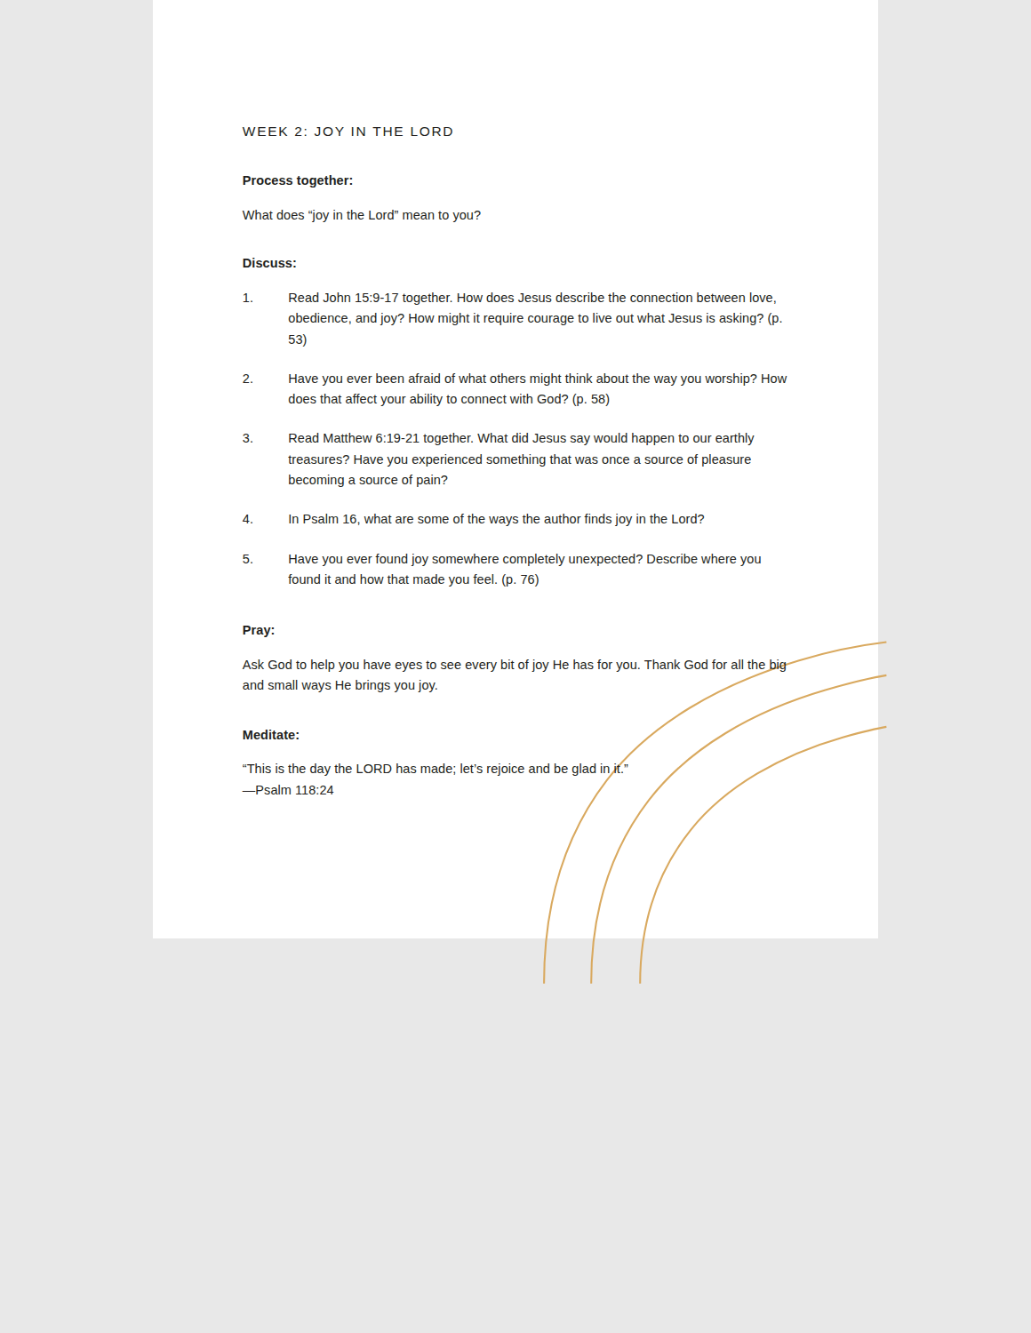Week 2: Joy in the Lord
Process together:
What does “joy in the Lord” mean to you?
Discuss:
Read John 15:9-17 together. How does Jesus describe the connection between love, obedience, and joy? How might it require courage to live out what Jesus is asking? (p. 53)
Have you ever been afraid of what others might think about the way you worship? How does that affect your ability to connect with God? (p. 58)
Read Matthew 6:19-21 together. What did Jesus say would happen to our earthly treasures? Have you experienced something that was once a source of pleasure becoming a source of pain?
In Psalm 16, what are some of the ways the author finds joy in the Lord?
Have you ever found joy somewhere completely unexpected? Describe where you found it and how that made you feel. (p. 76)
Pray:
Ask God to help you have eyes to see every bit of joy He has for you. Thank God for all the big and small ways He brings you joy.
Meditate:
“This is the day the LORD has made; let’s rejoice and be glad in it.”
—Psalm 118:24